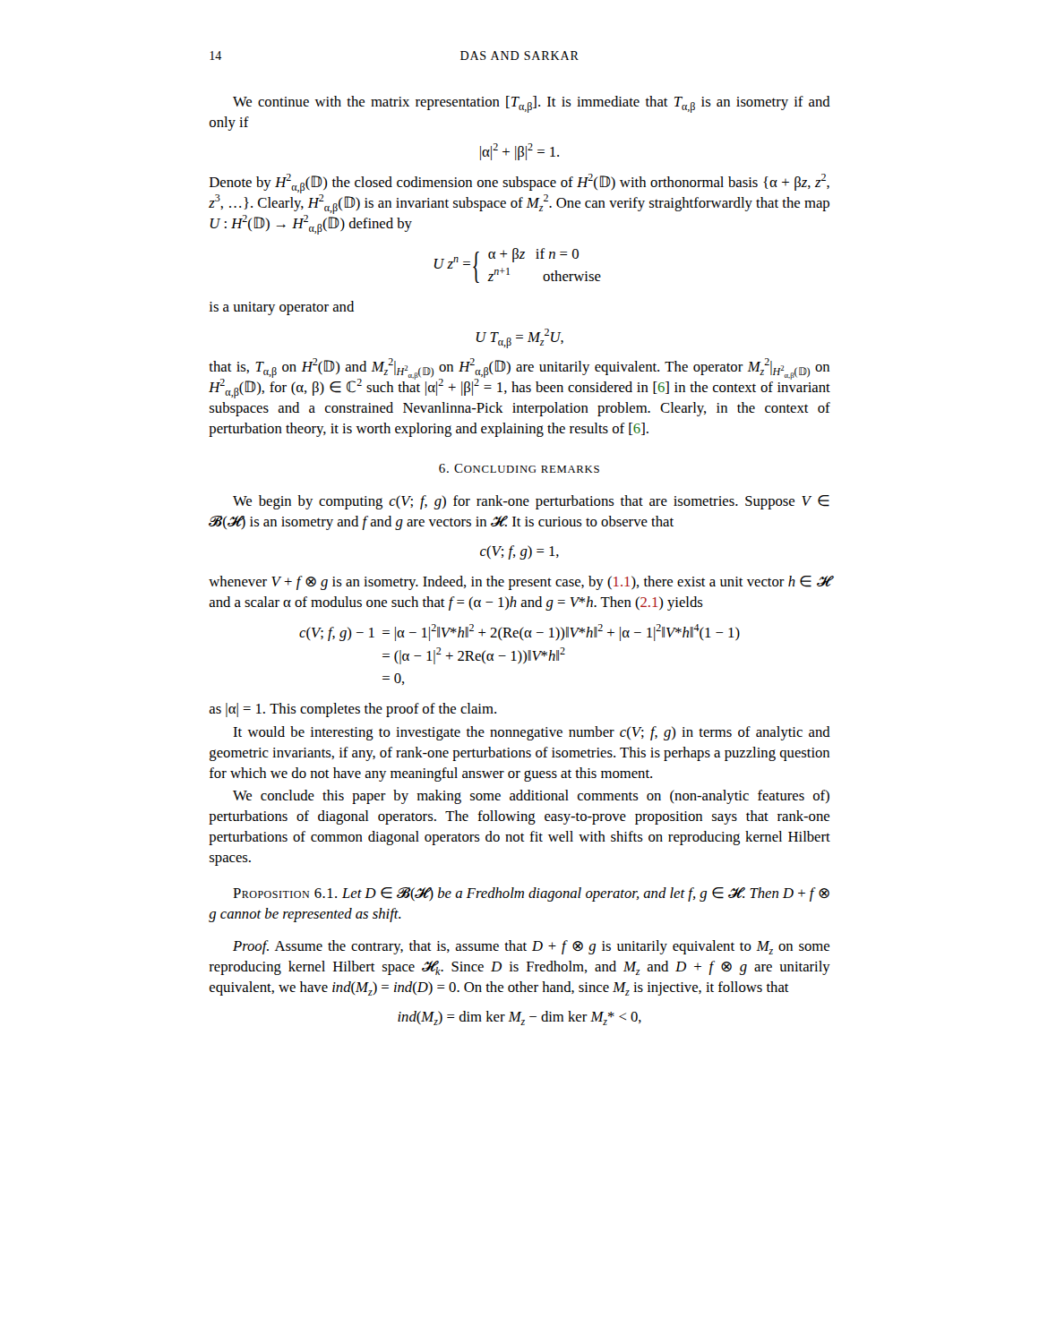14
DAS AND SARKAR
We continue with the matrix representation [Tα,β]. It is immediate that Tα,β is an isometry if and only if
|α|2 + |β|2 = 1.
Denote by H2α,β(𝔻) the closed codimension one subspace of H2(𝔻) with orthonormal basis {α + βz, z2, z3, …}. Clearly, H2α,β(𝔻) is an invariant subspace of Mz2. One can verify straight­forwardly that the map U : H2(𝔻) → H2α,β(𝔻) defined by
U zn = {
| α + β z | if n = 0 |
| z n +1 | otherwise |
is a unitary operator and
U Tα,β = Mz2U,
that is, Tα,β on H2(𝔻) and Mz2|H2α,β(𝔻) on H2α,β(𝔻) are unitarily equivalent. The operator Mz2|H2α,β(𝔻) on H2α,β(𝔻), for (α, β) ∈ ℂ2 such that |α|2 + |β|2 = 1, has been considered in [6] in the context of invariant subspaces and a constrained Nevanlinna-Pick interpolation problem. Clearly, in the context of perturbation theory, it is worth exploring and explaining the results of [6].
6. CONCLUDING REMARKS
We begin by computing c(V; f, g) for rank-one perturbations that are isometries. Suppose V ∈ 𝓑(𝓗) is an isometry and f and g are vectors in 𝓗. It is curious to observe that
c(V; f, g) = 1,
whenever V + f ⊗ g is an isometry. Indeed, in the present case, by (1.1), there exist a unit vector h ∈ 𝓗 and a scalar α of modulus one such that f = (α − 1)h and g = V*h. Then (2.1) yields
| c ( V ; f , g ) − 1 | = /α − 1/ 2 ‖ V * h ‖ 2 + 2(Re(α − 1))‖ V * h ‖ 2 + /α − 1/ 2 ‖ V * h ‖ 4 (1 − 1) |
| | = (/α − 1/ 2 + 2Re(α − 1))‖ V * h ‖ 2 |
| | = 0, |
as |α| = 1. This completes the proof of the claim.
It would be interesting to investigate the nonnegative number c(V; f, g) in terms of analytic and geometric invariants, if any, of rank-one perturbations of isometries. This is perhaps a puzzling question for which we do not have any meaningful answer or guess at this moment.
We conclude this paper by making some additional comments on (non-analytic features of) perturbations of diagonal operators. The following easy-to-prove proposition says that rank-one perturbations of common diagonal operators do not fit well with shifts on reproducing kernel Hilbert spaces.
Proposition 6.1. Let D ∈ 𝓑(𝓗) be a Fredholm diagonal operator, and let f, g ∈ 𝓗. Then D + f ⊗ g cannot be represented as shift.
Proof. Assume the contrary, that is, assume that D + f ⊗ g is unitarily equivalent to Mz on some reproducing kernel Hilbert space 𝓗k. Since D is Fredholm, and Mz and D + f ⊗ g are unitarily equivalent, we have ind(Mz) = ind(D) = 0. On the other hand, since Mz is injective, it follows that
ind(Mz) = dim ker Mz − dim ker Mz* < 0,